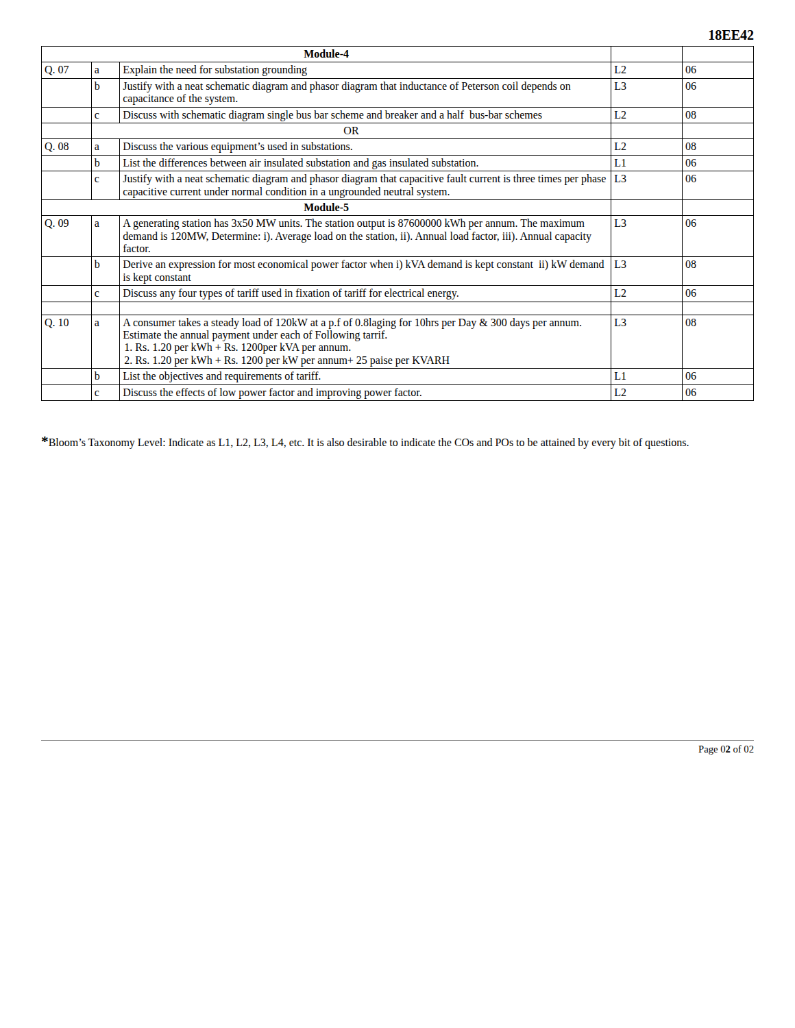18EE42
| Module-4 | | |
| Q. 07 | a | Explain the need for substation grounding | L2 | 06 |
| | b | Justify with a neat schematic diagram and phasor diagram that inductance of Peterson coil depends on capacitance of the system. | L3 | 06 |
| | c | Discuss with schematic diagram single bus bar scheme and breaker and a half bus-bar schemes | L2 | 08 |
| | OR | | |
| Q. 08 | a | Discuss the various equipment’s used in substations. | L2 | 08 |
| | b | List the differences between air insulated substation and gas insulated substation. | L1 | 06 |
| | c | Justify with a neat schematic diagram and phasor diagram that capacitive fault current is three times per phase capacitive current under normal condition in a ungrounded neutral system. | L3 | 06 |
| Module-5 | | |
| Q. 09 | a | A generating station has 3x50 MW units. The station output is 87600000 kWh per annum. The maximum demand is 120MW, Determine: i). Average load on the station, ii). Annual load factor, iii). Annual capacity factor. | L3 | 06 |
| | b | Derive an expression for most economical power factor when i) kVA demand is kept constant ii) kW demand is kept constant | L3 | 08 |
| | c | Discuss any four types of tariff used in fixation of tariff for electrical energy. | L2 | 06 |
| Q. 10 | a | A consumer takes a steady load of 120kW at a p.f of 0.8laging for 10hrs per Day & 300 days per annum. Estimate the annual payment under each of Following tarrif. Rs. 1.20 per kWh + Rs. 1200per kVA per annum. Rs. 1.20 per kWh + Rs. 1200 per kW per annum+ 25 paise per KVARH | L3 | 08 |
| | b | List the objectives and requirements of tariff. | L1 | 06 |
| | c | Discuss the effects of low power factor and improving power factor. | L2 | 06 |
*Bloom’s Taxonomy Level: Indicate as L1, L2, L3, L4, etc. It is also desirable to indicate the COs and POs to be attained by every bit of questions.
Page 02 of 02